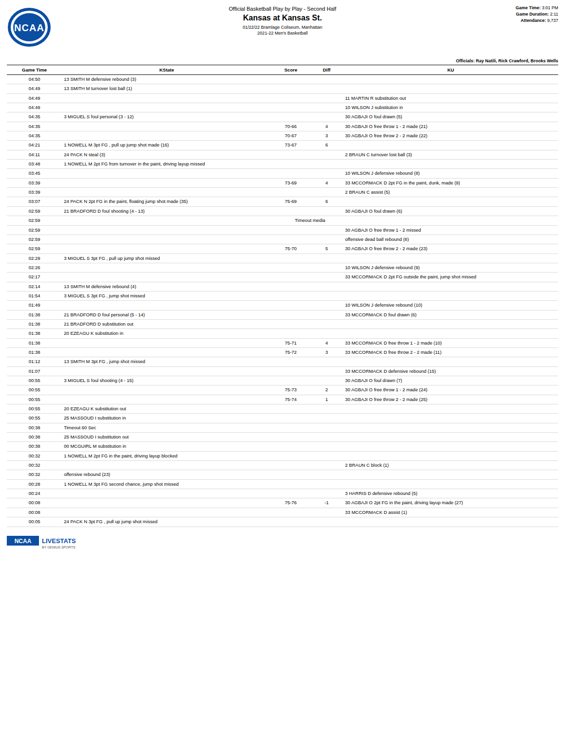NCAA
Official Basketball Play by Play - Second Half
Kansas at Kansas St.
01/22/22 Bramlage Coliseum, Manhattan
2021-22 Men's Basketball
Game Time: 3:01 PM
Game Duration: 2:11
Attendance: 9,737
Officials: Ray Natili, Rick Crawford, Brooks Wells
| Game Time | KState | Score | Diff | KU |
| --- | --- | --- | --- | --- |
| 04:50 | 13 SMITH M defensive rebound (3) | | | |
| 04:49 | 13 SMITH M turnover lost ball (1) | | | |
| 04:49 | | | | 11 MARTIN R substitution out |
| 04:49 | | | | 10 WILSON J substitution in |
| 04:35 | 3 MIGUEL S foul personal (3 - 12) | | | 30 AGBAJI O foul drawn (5) |
| 04:35 | | 70-66 | 4 | 30 AGBAJI O free throw 1 - 2 made (21) |
| 04:35 | | 70-67 | 3 | 30 AGBAJI O free throw 2 - 2 made (22) |
| 04:21 | 1 NOWELL M 3pt FG , pull up jump shot made (16) | 73-67 | 6 | |
| 04:11 | 24 PACK N steal (3) | | | 2 BRAUN C turnover lost ball (3) |
| 03:48 | 1 NOWELL M 2pt FG from turnover in the paint, driving layup missed | | | |
| 03:45 | | | | 10 WILSON J defensive rebound (8) |
| 03:39 | | 73-69 | 4 | 33 MCCORMACK D 2pt FG in the paint, dunk, made (9) |
| 03:39 | | | | 2 BRAUN C assist (5) |
| 03:07 | 24 PACK N 2pt FG in the paint, floating jump shot made (35) | 75-69 | 6 | |
| 02:59 | 21 BRADFORD D foul shooting (4 - 13) | | | 30 AGBAJI O foul drawn (6) |
| 02:59 | Timeout media |
| 02:59 | | | | 30 AGBAJI O free throw 1 - 2 missed |
| 02:59 | | | | offensive dead ball rebound (8) |
| 02:59 | | 75-70 | 5 | 30 AGBAJI O free throw 2 - 2 made (23) |
| 02:29 | 3 MIGUEL S 3pt FG , pull up jump shot missed | | | |
| 02:26 | | | | 10 WILSON J defensive rebound (9) |
| 02:17 | | | | 33 MCCORMACK D 2pt FG outside the paint, jump shot missed |
| 02:14 | 13 SMITH M defensive rebound (4) | | | |
| 01:54 | 3 MIGUEL S 3pt FG , jump shot missed | | | |
| 01:49 | | | | 10 WILSON J defensive rebound (10) |
| 01:38 | 21 BRADFORD D foul personal (5 - 14) | | | 33 MCCORMACK D foul drawn (6) |
| 01:38 | 21 BRADFORD D substitution out | | | |
| 01:38 | 20 EZEAGU K substitution in | | | |
| 01:38 | | 75-71 | 4 | 33 MCCORMACK D free throw 1 - 2 made (10) |
| 01:38 | | 75-72 | 3 | 33 MCCORMACK D free throw 2 - 2 made (11) |
| 01:12 | 13 SMITH M 3pt FG , jump shot missed | | | |
| 01:07 | | | | 33 MCCORMACK D defensive rebound (15) |
| 00:55 | 3 MIGUEL S foul shooting (4 - 15) | | | 30 AGBAJI O foul drawn (7) |
| 00:55 | | 75-73 | 2 | 30 AGBAJI O free throw 1 - 2 made (24) |
| 00:55 | | 75-74 | 1 | 30 AGBAJI O free throw 2 - 2 made (25) |
| 00:55 | 20 EZEAGU K substitution out | | | |
| 00:55 | 25 MASSOUD I substitution in | | | |
| 00:38 | Timeout 60 Sec | | | |
| 00:38 | 25 MASSOUD I substitution out | | | |
| 00:38 | 00 MCGUIRL M substitution in | | | |
| 00:32 | 1 NOWELL M 2pt FG in the paint, driving layup blocked | | | |
| 00:32 | | | | 2 BRAUN C block (1) |
| 00:32 | offensive rebound (23) | | | |
| 00:28 | 1 NOWELL M 3pt FG second chance, jump shot missed | | | |
| 00:24 | | | | 3 HARRIS D defensive rebound (5) |
| 00:08 | | 75-76 | -1 | 30 AGBAJI O 2pt FG in the paint, driving layup made (27) |
| 00:08 | | | | 33 MCCORMACK D assist (1) |
| 00:05 | 24 PACK N 3pt FG , pull up jump shot missed | | | |
NCAA LIVESTATS BY GENIUS SPORTS